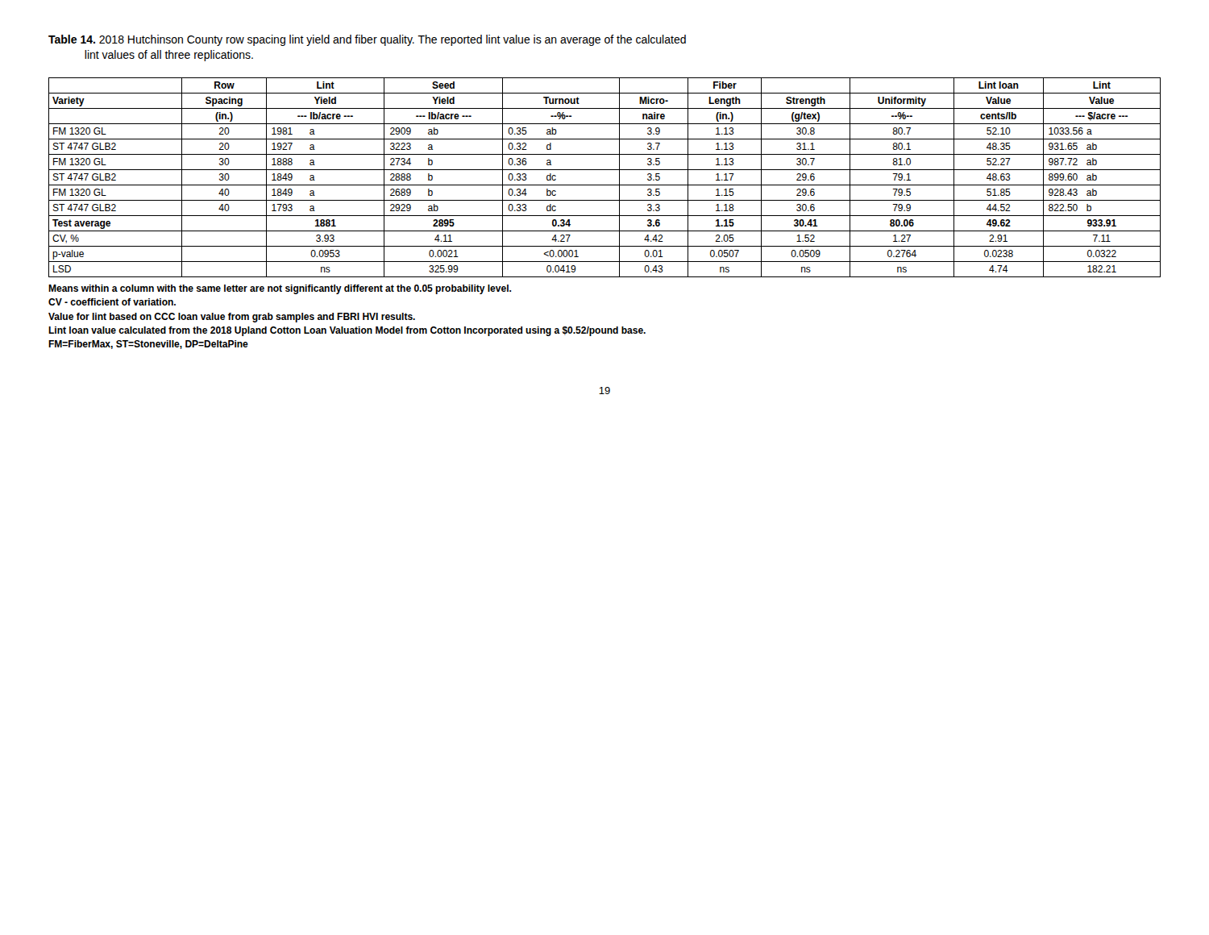Table 14. 2018 Hutchinson County row spacing lint yield and fiber quality. The reported lint value is an average of the calculated lint values of all three replications.
| | Row | Lint | Seed | | | Fiber | | | Lint loan | Lint |
| --- | --- | --- | --- | --- | --- | --- | --- | --- | --- | --- |
| Variety | Spacing | Yield | Yield | Turnout | Micro- | Length | Strength | Uniformity | Value | Value |
| | (in.) | --- lb/acre --- | --- lb/acre --- | --%-- | naire | (in.) | (g/tex) | --%-- | cents/lb | --- $/acre --- |
| FM 1320 GL | 20 | 1981 a | 2909 ab | 0.35 ab | 3.9 | 1.13 | 30.8 | 80.7 | 52.10 | 1033.56 a |
| ST 4747 GLB2 | 20 | 1927 a | 3223 a | 0.32 d | 3.7 | 1.13 | 31.1 | 80.1 | 48.35 | 931.65 ab |
| FM 1320 GL | 30 | 1888 a | 2734 b | 0.36 a | 3.5 | 1.13 | 30.7 | 81.0 | 52.27 | 987.72 ab |
| ST 4747 GLB2 | 30 | 1849 a | 2888 b | 0.33 dc | 3.5 | 1.17 | 29.6 | 79.1 | 48.63 | 899.60 ab |
| FM 1320 GL | 40 | 1849 a | 2689 b | 0.34 bc | 3.5 | 1.15 | 29.6 | 79.5 | 51.85 | 928.43 ab |
| ST 4747 GLB2 | 40 | 1793 a | 2929 ab | 0.33 dc | 3.3 | 1.18 | 30.6 | 79.9 | 44.52 | 822.50 b |
| Test average | | 1881 | 2895 | 0.34 | 3.6 | 1.15 | 30.41 | 80.06 | 49.62 | 933.91 |
| CV, % | | 3.93 | 4.11 | 4.27 | 4.42 | 2.05 | 1.52 | 1.27 | 2.91 | 7.11 |
| p-value | | 0.0953 | 0.0021 | <0.0001 | 0.01 | 0.0507 | 0.0509 | 0.2764 | 0.0238 | 0.0322 |
| LSD | | ns | 325.99 | 0.0419 | 0.43 | ns | ns | ns | 4.74 | 182.21 |
Means within a column with the same letter are not significantly different at the 0.05 probability level.
CV - coefficient of variation.
Value for lint based on CCC loan value from grab samples and FBRI HVI results.
Lint loan value calculated from the 2018 Upland Cotton Loan Valuation Model from Cotton Incorporated using a $0.52/pound base.
FM=FiberMax, ST=Stoneville, DP=DeltaPine
19